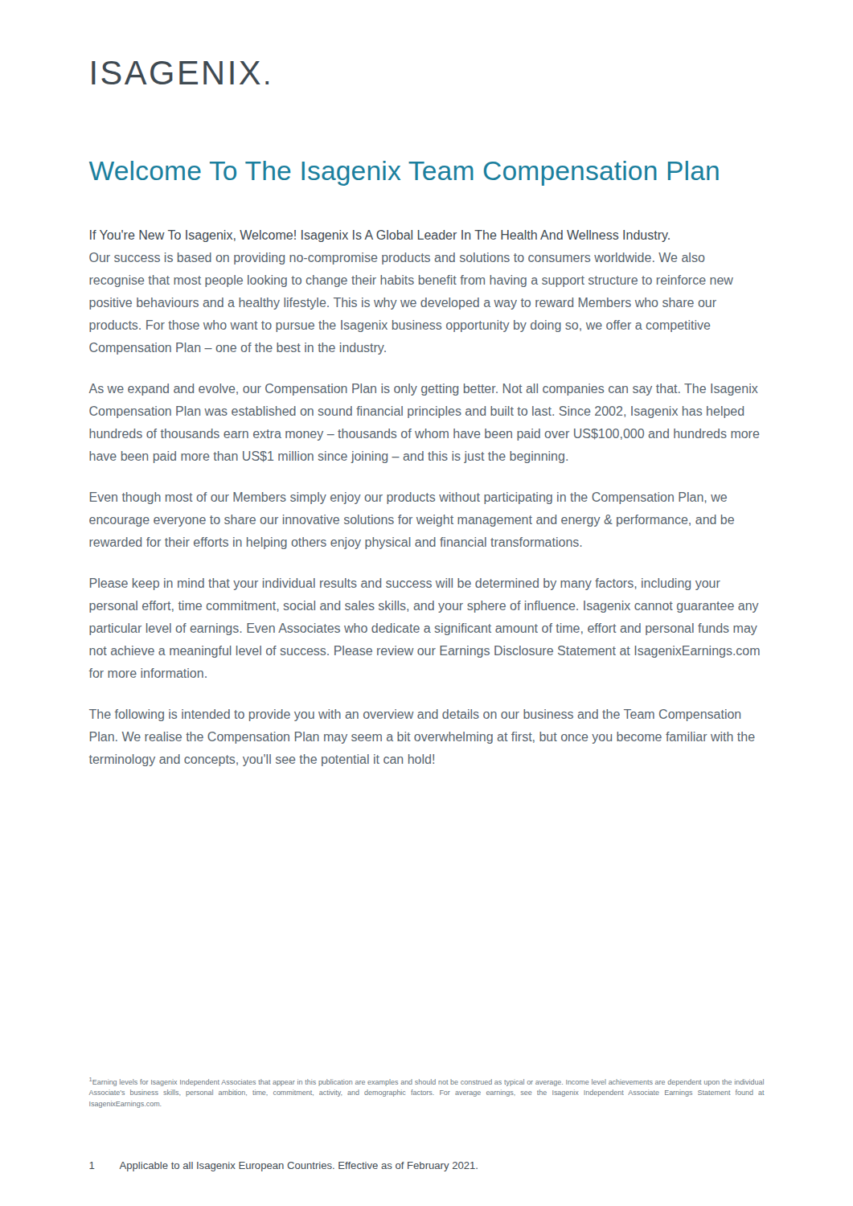ISAGENIX.
Welcome To The Isagenix Team Compensation Plan
If You're New To Isagenix, Welcome! Isagenix Is A Global Leader In The Health And Wellness Industry.
Our success is based on providing no-compromise products and solutions to consumers worldwide. We also recognise that most people looking to change their habits benefit from having a support structure to reinforce new positive behaviours and a healthy lifestyle. This is why we developed a way to reward Members who share our products. For those who want to pursue the Isagenix business opportunity by doing so, we offer a competitive Compensation Plan – one of the best in the industry.
As we expand and evolve, our Compensation Plan is only getting better. Not all companies can say that. The Isagenix Compensation Plan was established on sound financial principles and built to last. Since 2002, Isagenix has helped hundreds of thousands earn extra money – thousands of whom have been paid over US$100,000 and hundreds more have been paid more than US$1 million since joining – and this is just the beginning.
Even though most of our Members simply enjoy our products without participating in the Compensation Plan, we encourage everyone to share our innovative solutions for weight management and energy & performance, and be rewarded for their efforts in helping others enjoy physical and financial transformations.
Please keep in mind that your individual results and success will be determined by many factors, including your personal effort, time commitment, social and sales skills, and your sphere of influence. Isagenix cannot guarantee any particular level of earnings. Even Associates who dedicate a significant amount of time, effort and personal funds may not achieve a meaningful level of success. Please review our Earnings Disclosure Statement at IsagenixEarnings.com for more information.
The following is intended to provide you with an overview and details on our business and the Team Compensation Plan. We realise the Compensation Plan may seem a bit overwhelming at first, but once you become familiar with the terminology and concepts, you'll see the potential it can hold!
1Earning levels for Isagenix Independent Associates that appear in this publication are examples and should not be construed as typical or average. Income level achievements are dependent upon the individual Associate's business skills, personal ambition, time, commitment, activity, and demographic factors. For average earnings, see the Isagenix Independent Associate Earnings Statement found at IsagenixEarnings.com.
1 Applicable to all Isagenix European Countries. Effective as of February 2021.